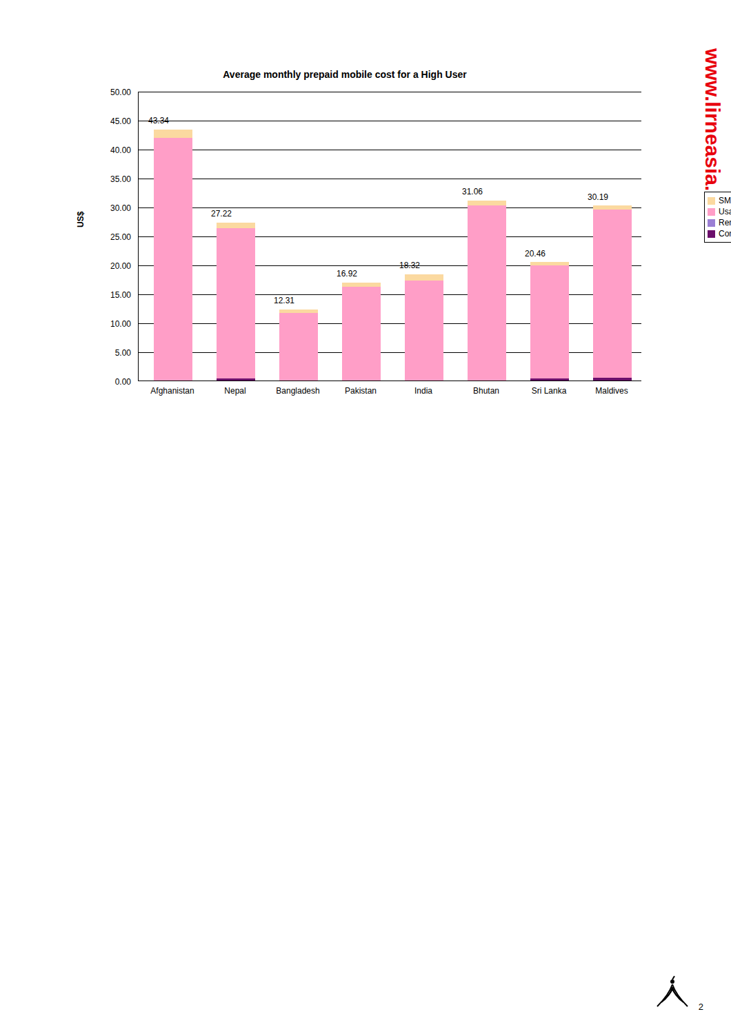www.lirneasia.net
Average monthly prepaid mobile cost for a High User
US$
50.00
45.00
40.00
35.00
30.00
25.00
20.00
15.00
10.00
5.00
0.00
SMS
Usage
Rental
Connection
43.34
27.22
12.31
16.92
18.32
31.06
20.46
30.19
Afghanistan
Nepal
Bangladesh
Pakistan
India
Bhutan
Sri Lanka
Maldives
2